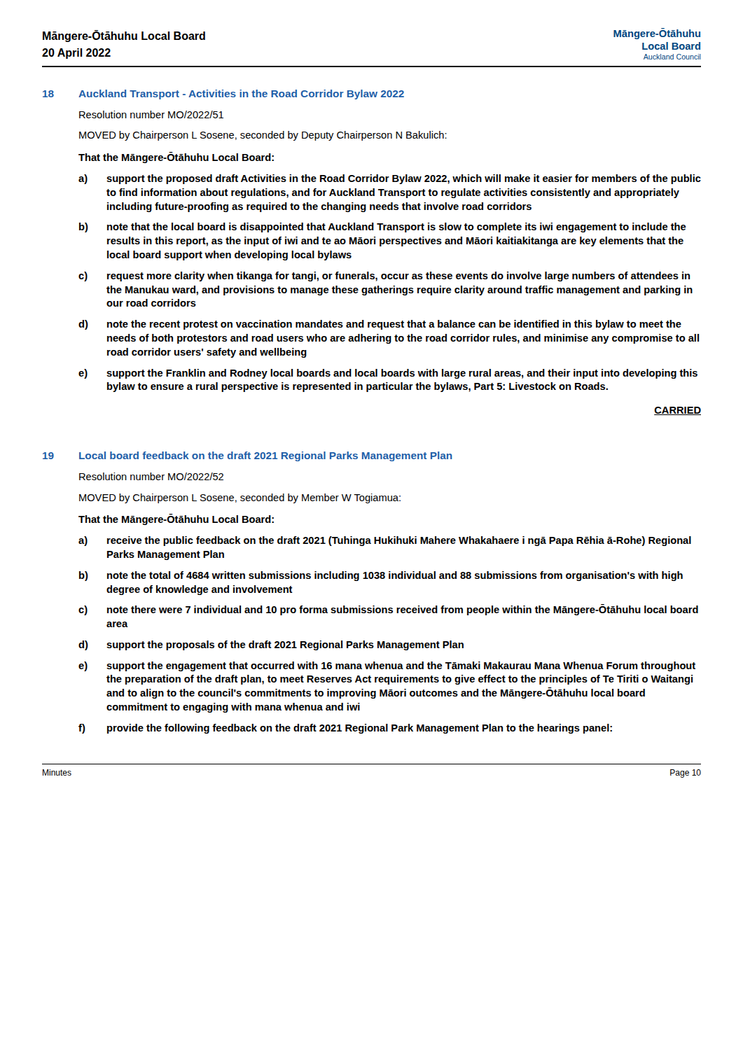Māngere-Ōtāhuhu Local Board
20 April 2022
Māngere-Ōtāhuhu
Local Board
Auckland Council
18 Auckland Transport - Activities in the Road Corridor Bylaw 2022
Resolution number MO/2022/51
MOVED by Chairperson L Sosene, seconded by Deputy Chairperson N Bakulich:
That the Māngere-Ōtāhuhu Local Board:
a) support the proposed draft Activities in the Road Corridor Bylaw 2022, which will make it easier for members of the public to find information about regulations, and for Auckland Transport to regulate activities consistently and appropriately including future-proofing as required to the changing needs that involve road corridors
b) note that the local board is disappointed that Auckland Transport is slow to complete its iwi engagement to include the results in this report, as the input of iwi and te ao Māori perspectives and Māori kaitiakitanga are key elements that the local board support when developing local bylaws
c) request more clarity when tikanga for tangi, or funerals, occur as these events do involve large numbers of attendees in the Manukau ward, and provisions to manage these gatherings require clarity around traffic management and parking in our road corridors
d) note the recent protest on vaccination mandates and request that a balance can be identified in this bylaw to meet the needs of both protestors and road users who are adhering to the road corridor rules, and minimise any compromise to all road corridor users' safety and wellbeing
e) support the Franklin and Rodney local boards and local boards with large rural areas, and their input into developing this bylaw to ensure a rural perspective is represented in particular the bylaws, Part 5: Livestock on Roads.
CARRIED
19 Local board feedback on the draft 2021 Regional Parks Management Plan
Resolution number MO/2022/52
MOVED by Chairperson L Sosene, seconded by Member W Togiamua:
That the Māngere-Ōtāhuhu Local Board:
a) receive the public feedback on the draft 2021 (Tuhinga Hukihuki Mahere Whakahaere i ngā Papa Rēhia ā-Rohe) Regional Parks Management Plan
b) note the total of 4684 written submissions including 1038 individual and 88 submissions from organisation's with high degree of knowledge and involvement
c) note there were 7 individual and 10 pro forma submissions received from people within the Māngere-Ōtāhuhu local board area
d) support the proposals of the draft 2021 Regional Parks Management Plan
e) support the engagement that occurred with 16 mana whenua and the Tāmaki Makaurau Mana Whenua Forum throughout the preparation of the draft plan, to meet Reserves Act requirements to give effect to the principles of Te Tiriti o Waitangi and to align to the council's commitments to improving Māori outcomes and the Māngere-Ōtāhuhu local board commitment to engaging with mana whenua and iwi
f) provide the following feedback on the draft 2021 Regional Park Management Plan to the hearings panel:
Minutes Page 10